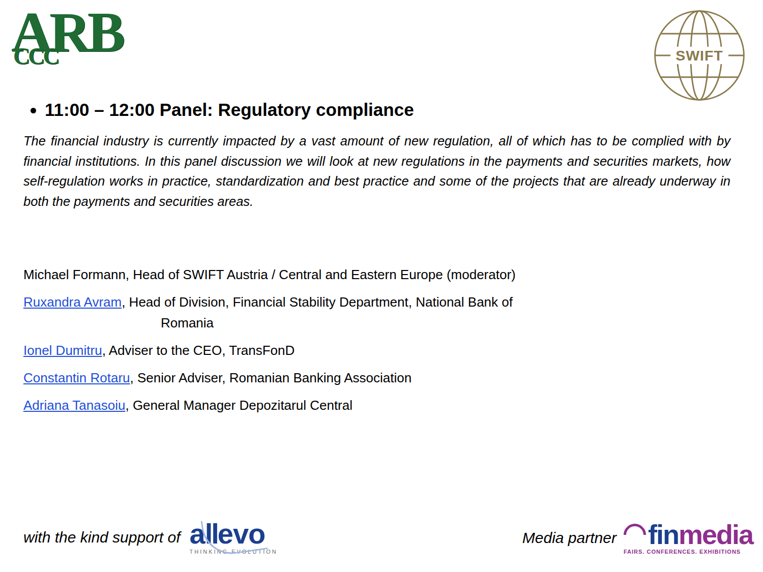ARB CCC
SWIFT
11:00 – 12:00 Panel: Regulatory compliance
The financial industry is currently impacted by a vast amount of new regulation, all of which has to be complied with by financial institutions. In this panel discussion we will look at new regulations in the payments and securities markets, how self-regulation works in practice, standardization and best practice and some of the projects that are already underway in both the payments and securities areas.
Michael Formann, Head of SWIFT Austria / Central and Eastern Europe (moderator)
Ruxandra Avram, Head of Division, Financial Stability Department, National Bank of
Romania
Ionel Dumitru, Adviser to the CEO, TransFonD
Constantin Rotaru, Senior Adviser, Romanian Banking Association
Adriana Tanasoiu, General Manager Depozitarul Central
with the kind support of allevo THINKING EVOLUTION
Media partner fin media FAIRS. CONFERENCES. EXHIBITIONS